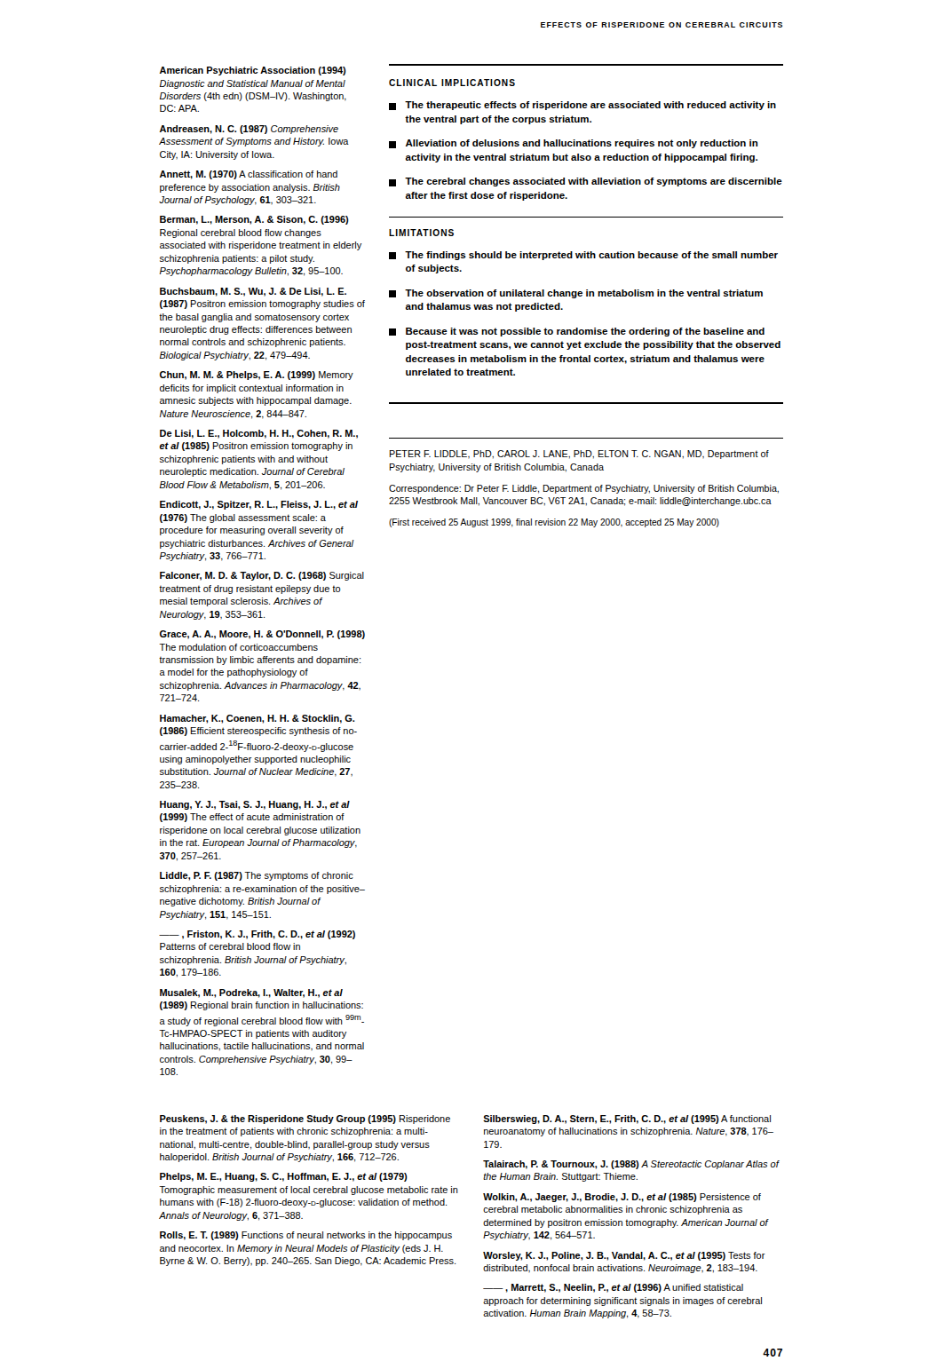Effects of risperidone on cerebral circuits
American Psychiatric Association (1994) Diagnostic and Statistical Manual of Mental Disorders (4th edn) (DSM–IV). Washington, DC: APA.
Andreasen, N. C. (1987) Comprehensive Assessment of Symptoms and History. Iowa City, IA: University of Iowa.
Annett, M. (1970) A classification of hand preference by association analysis. British Journal of Psychology, 61, 303–321.
Berman, L., Merson, A. & Sison, C. (1996) Regional cerebral blood flow changes associated with risperidone treatment in elderly schizophrenia patients: a pilot study. Psychopharmacology Bulletin, 32, 95–100.
Buchsbaum, M. S., Wu, J. & De Lisi, L. E. (1987) Positron emission tomography studies of the basal ganglia and somatosensory cortex neuroleptic drug effects: differences between normal controls and schizophrenic patients. Biological Psychiatry, 22, 479–494.
Chun, M. M. & Phelps, E. A. (1999) Memory deficits for implicit contextual information in amnesic subjects with hippocampal damage. Nature Neuroscience, 2, 844–847.
De Lisi, L. E., Holcomb, H. H., Cohen, R. M., et al (1985) Positron emission tomography in schizophrenic patients with and without neuroleptic medication. Journal of Cerebral Blood Flow & Metabolism, 5, 201–206.
Endicott, J., Spitzer, R. L., Fleiss, J. L., et al (1976) The global assessment scale: a procedure for measuring overall severity of psychiatric disturbances. Archives of General Psychiatry, 33, 766–771.
Falconer, M. D. & Taylor, D. C. (1968) Surgical treatment of drug resistant epilepsy due to mesial temporal sclerosis. Archives of Neurology, 19, 353–361.
Grace, A. A., Moore, H. & O'Donnell, P. (1998) The modulation of corticoaccumbens transmission by limbic afferents and dopamine: a model for the pathophysiology of schizophrenia. Advances in Pharmacology, 42, 721–724.
Hamacher, K., Coenen, H. H. & Stocklin, G. (1986) Efficient stereospecific synthesis of no-carrier-added 2-18F-fluoro-2-deoxy-d-glucose using aminopolyether supported nucleophilic substitution. Journal of Nuclear Medicine, 27, 235–238.
Huang, Y. J., Tsai, S. J., Huang, H. J., et al (1999) The effect of acute administration of risperidone on local cerebral glucose utilization in the rat. European Journal of Pharmacology, 370, 257–261.
Liddle, P. F. (1987) The symptoms of chronic schizophrenia: a re-examination of the positive–negative dichotomy. British Journal of Psychiatry, 151, 145–151.
—— , Friston, K. J., Frith, C. D., et al (1992) Patterns of cerebral blood flow in schizophrenia. British Journal of Psychiatry, 160, 179–186.
Musalek, M., Podreka, I., Walter, H., et al (1989) Regional brain function in hallucinations: a study of regional cerebral blood flow with 99m-Tc-HMPAO-SPECT in patients with auditory hallucinations, tactile hallucinations, and normal controls. Comprehensive Psychiatry, 30, 99–108.
Clinical implications
The therapeutic effects of risperidone are associated with reduced activity in the ventral part of the corpus striatum.
Alleviation of delusions and hallucinations requires not only reduction in activity in the ventral striatum but also a reduction of hippocampal firing.
The cerebral changes associated with alleviation of symptoms are discernible after the first dose of risperidone.
Limitations
The findings should be interpreted with caution because of the small number of subjects.
The observation of unilateral change in metabolism in the ventral striatum and thalamus was not predicted.
Because it was not possible to randomise the ordering of the baseline and post-treatment scans, we cannot yet exclude the possibility that the observed decreases in metabolism in the frontal cortex, striatum and thalamus were unrelated to treatment.
PETER F. LIDDLE, PhD, CAROL J. LANE, PhD, ELTON T. C. NGAN, MD, Department of Psychiatry, University of British Columbia, Canada
Correspondence: Dr Peter F. Liddle, Department of Psychiatry, University of British Columbia, 2255 Westbrook Mall, Vancouver BC, V6T 2A1, Canada; e-mail: liddle@interchange.ubc.ca
(First received 25 August 1999, final revision 22 May 2000, accepted 25 May 2000)
Peuskens, J. & the Risperidone Study Group (1995) Risperidone in the treatment of patients with chronic schizophrenia: a multi-national, multi-centre, double-blind, parallel-group study versus haloperidol. British Journal of Psychiatry, 166, 712–726.
Phelps, M. E., Huang, S. C., Hoffman, E. J., et al (1979) Tomographic measurement of local cerebral glucose metabolic rate in humans with (F-18) 2-fluoro-deoxy-d-glucose: validation of method. Annals of Neurology, 6, 371–388.
Rolls, E. T. (1989) Functions of neural networks in the hippocampus and neocortex. In Memory in Neural Models of Plasticity (eds J. H. Byrne & W. O. Berry), pp. 240–265. San Diego, CA: Academic Press.
Silberswieg, D. A., Stern, E., Frith, C. D., et al (1995) A functional neuroanatomy of hallucinations in schizophrenia. Nature, 378, 176–179.
Talairach, P. & Tournoux, J. (1988) A Stereotactic Coplanar Atlas of the Human Brain. Stuttgart: Thieme.
Wolkin, A., Jaeger, J., Brodie, J. D., et al (1985) Persistence of cerebral metabolic abnormalities in chronic schizophrenia as determined by positron emission tomography. American Journal of Psychiatry, 142, 564–571.
Worsley, K. J., Poline, J. B., Vandal, A. C., et al (1995) Tests for distributed, nonfocal brain activations. Neuroimage, 2, 183–194.
—— , Marrett, S., Neelin, P., et al (1996) A unified statistical approach for determining significant signals in images of cerebral activation. Human Brain Mapping, 4, 58–73.
407